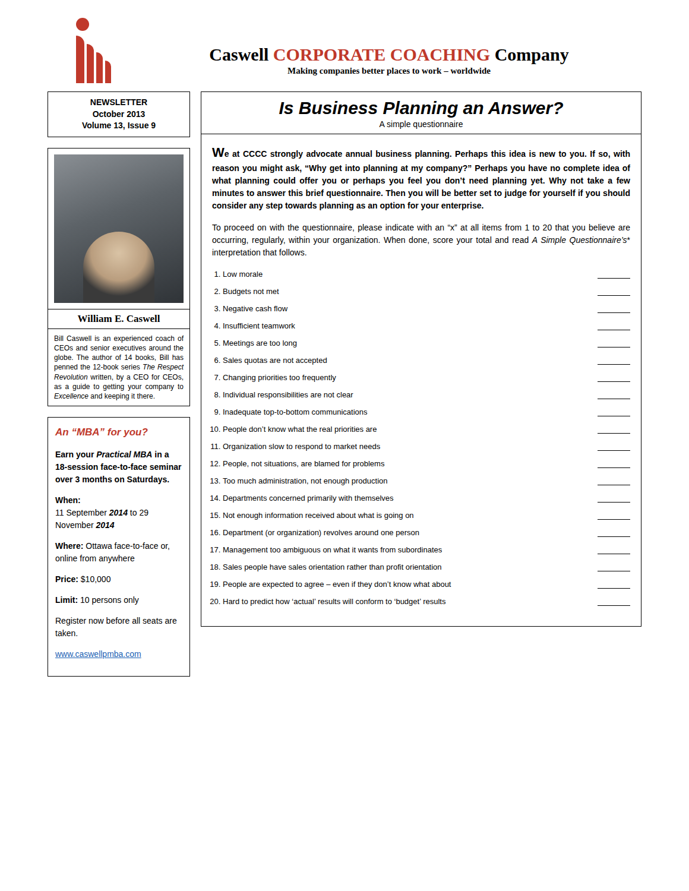Caswell CORPORATE COACHING Company
Making companies better places to work – worldwide
NEWSLETTER
October 2013
Volume 13, Issue 9
William E. Caswell
Bill Caswell is an experienced coach of CEOs and senior executives around the globe. The author of 14 books, Bill has penned the 12-book series The Respect Revolution written, by a CEO for CEOs, as a guide to getting your company to Excellence and keeping it there.
An “MBA” for you?
Earn your Practical MBA in a 18-session face-to-face seminar over 3 months on Saturdays.
When:
11 September 2014 to 29 November 2014
Where: Ottawa face-to-face or, online from anywhere
Price: $10,000
Limit: 10 persons only
Register now before all seats are taken.
www.caswellpmba.com
Is Business Planning an Answer?
A simple questionnaire
We at CCCC strongly advocate annual business planning. Perhaps this idea is new to you. If so, with reason you might ask, “Why get into planning at my company?” Perhaps you have no complete idea of what planning could offer you or perhaps you feel you don’t need planning yet. Why not take a few minutes to answer this brief questionnaire. Then you will be better set to judge for yourself if you should consider any step towards planning as an option for your enterprise.
To proceed on with the questionnaire, please indicate with an “x” at all items from 1 to 20 that you believe are occurring, regularly, within your organization. When done, score your total and read A Simple Questionnaire’s* interpretation that follows.
Low morale
Budgets not met
Negative cash flow
Insufficient teamwork
Meetings are too long
Sales quotas are not accepted
Changing priorities too frequently
Individual responsibilities are not clear
Inadequate top-to-bottom communications
People don’t know what the real priorities are
Organization slow to respond to market needs
People, not situations, are blamed for problems
Too much administration, not enough production
Departments concerned primarily with themselves
Not enough information received about what is going on
Department (or organization) revolves around one person
Management too ambiguous on what it wants from subordinates
Sales people have sales orientation rather than profit orientation
People are expected to agree – even if they don’t know what about
Hard to predict how ‘actual’ results will conform to ‘budget’ results